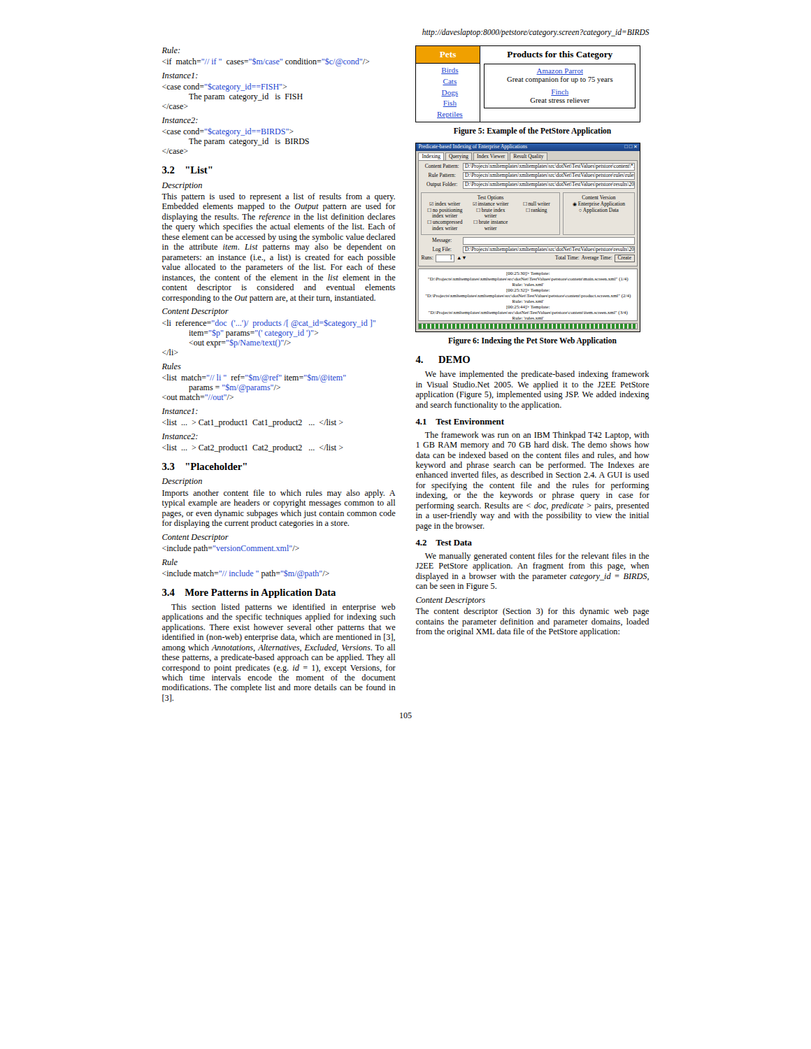http://daveslaptop:8000/petstore/category.screen?category_id=BIRDS
Rule:
<if match="// if " cases="$m/case" condition="$c/@cond"/>
Instance1:
<case cond="$category_id==FISH">
The param category_id is FISH
</case>
Instance2:
<case cond="$category_id==BIRDS">
The param category_id is BIRDS
</case>
3.2"List"
Description
This pattern is used to represent a list of results from a query. Embedded elements mapped to the Output pattern are used for displaying the results. The reference in the list definition declares the query which specifies the actual elements of the list. Each of these element can be accessed by using the symbolic value declared in the attribute item. List patterns may also be dependent on parameters: an instance (i.e., a list) is created for each possible value allocated to the parameters of the list. For each of these instances, the content of the element in the list element in the content descriptor is considered and eventual elements corresponding to the Out pattern are, at their turn, instantiated.
Content Descriptor
<li reference="doc ('...')/ products /[ @cat_id=$category_id ]"
item="$p" params="(' category_id ')">
<out expr="$p/Name/text()"/>
</li>
Rules
<list match="// li " ref="$m/@ref" item="$m/@item"
params = "$m/@params"/>
<out match="//out"/>
Instance1:
<list ... > Cat1_product1 Cat1_product2 ... </list >
Instance2:
<list ... > Cat2_product1 Cat2_product2 ... </list >
3.3"Placeholder"
Description
Imports another content file to which rules may also apply. A typical example are headers or copyright messages common to all pages, or even dynamic subpages which just contain common code for displaying the current product categories in a store.
Content Descriptor
<include path="versionComment.xml"/>
Rule
<include match="// include " path="$m/@path"/>
3.4 More Patterns in Application Data
This section listed patterns we identified in enterprise web applications and the specific techniques applied for indexing such applications. There exist however several other patterns that we identified in (non-web) enterprise data, which are mentioned in [3], among which Annotations, Alternatives, Excluded, Versions. To all these patterns, a predicate-based approach can be applied. They all correspond to point predicates (e.g. id = 1), except Versions, for which time intervals encode the moment of the document modifications. The complete list and more details can be found in [3].
Pets
Birds
Cats
Dogs
Fish
Reptiles
Products for this Category
Amazon Parrot
Great companion for up to 75 years
Finch
Great stress reliever
Figure 5: Example of the PetStore Application
Predicate-based Indexing of Enterprise Applications □ □ ✕
Indexing
Querying
Index Viewer
Result Quality
Content Pattern:
D:\Projects\xmltemplates\xmltemplates\src\dotNet\TestValues\petstore\content\*.screen...
Rule Pattern:
D:\Projects\xmltemplates\xmltemplates\src\dotNet\TestValues\petstore\rules\rules.xml
Output Folder:
D:\Projects\xmltemplates\xmltemplates\src\dotNet\TestValues\petstore\results\2006-11-3
Test Options
☑ index writer ☐ no positioning index writer ☐ uncompressed index writer
☑ instance writer ☐ brute index writer ☐ brute instance writer
☐ null writer ☐ ranking
Content Version
◉ Enterprise Application ○ Application Data
Message:
Log File:
D:\Projects\xmltemplates\xmltemplates\src\dotNet\TestValues\petstore\results\2006-11-2
Runs:
1
▲▼
Total Time: Average Time: Create
[00:25:30]> Template:
"D:\Projects\xmltemplates\xmltemplates\src\dotNet\TestValues\petstore\content\main.screen.xml" (1/4)
Rule: 'rules.xml'
[00:25:32]> Template:
"D:\Projects\xmltemplates\xmltemplates\src\dotNet\TestValues\petstore\content\product.screen.xml" (2/4)
Rule: 'rules.xml'
[00:25:44]> Template:
"D:\Projects\xmltemplates\xmltemplates\src\dotNet\TestValues\petstore\content\item.screen.xml" (3/4)
Rule: 'rules.xml'
[00:25:52]> Template:
"D:\Projects\xmltemplates\xmltemplates\src\dotNet\TestValues\petstore\content\category.screen.xml" (4/4)
Rule: 'rules.xml'
Figure 6: Indexing the Pet Store Web Application
4. DEMO
We have implemented the predicate-based indexing framework in Visual Studio.Net 2005. We applied it to the J2EE PetStore application (Figure 5), implemented using JSP. We added indexing and search functionality to the application.
4.1 Test Environment
The framework was run on an IBM Thinkpad T42 Laptop, with 1 GB RAM memory and 70 GB hard disk. The demo shows how data can be indexed based on the content files and rules, and how keyword and phrase search can be performed. The Indexes are enhanced inverted files, as described in Section 2.4. A GUI is used for specifying the content file and the rules for performing indexing, or the the keywords or phrase query in case for performing search. Results are < doc, predicate > pairs, presented in a user-friendly way and with the possibility to view the initial page in the browser.
4.2 Test Data
We manually generated content files for the relevant files in the J2EE PetStore application. An fragment from this page, when displayed in a browser with the parameter category_id = BIRDS, can be seen in Figure 5.
Content Descriptors
The content descriptor (Section 3) for this dynamic web page contains the parameter definition and parameter domains, loaded from the original XML data file of the PetStore application:
105